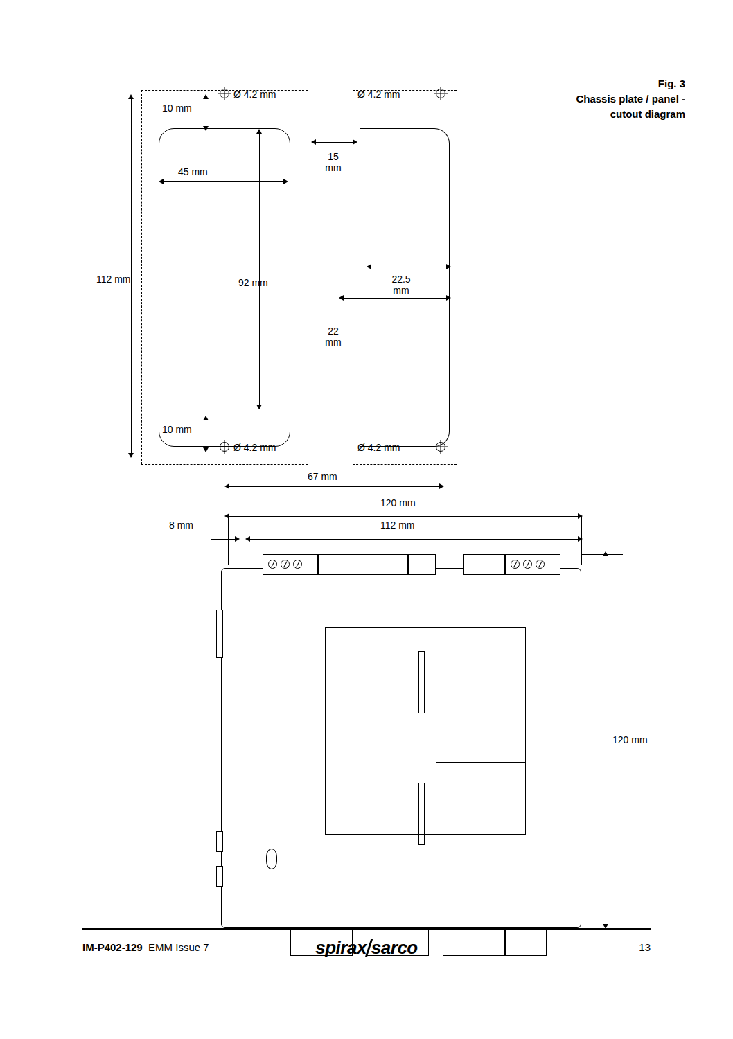Fig. 3
Chassis plate / panel -
cutout diagram
Ø 4.2 mm
Ø 4.2 mm
Ø 4.2 mm
Ø 4.2 mm
10 mm
10 mm
45 mm
92 mm
112 mm
15
mm
22
mm
22.5
mm
67 mm
120 mm
112 mm
8 mm
120 mm
IM-P402-129 EMM Issue 7
13
spirax sarco